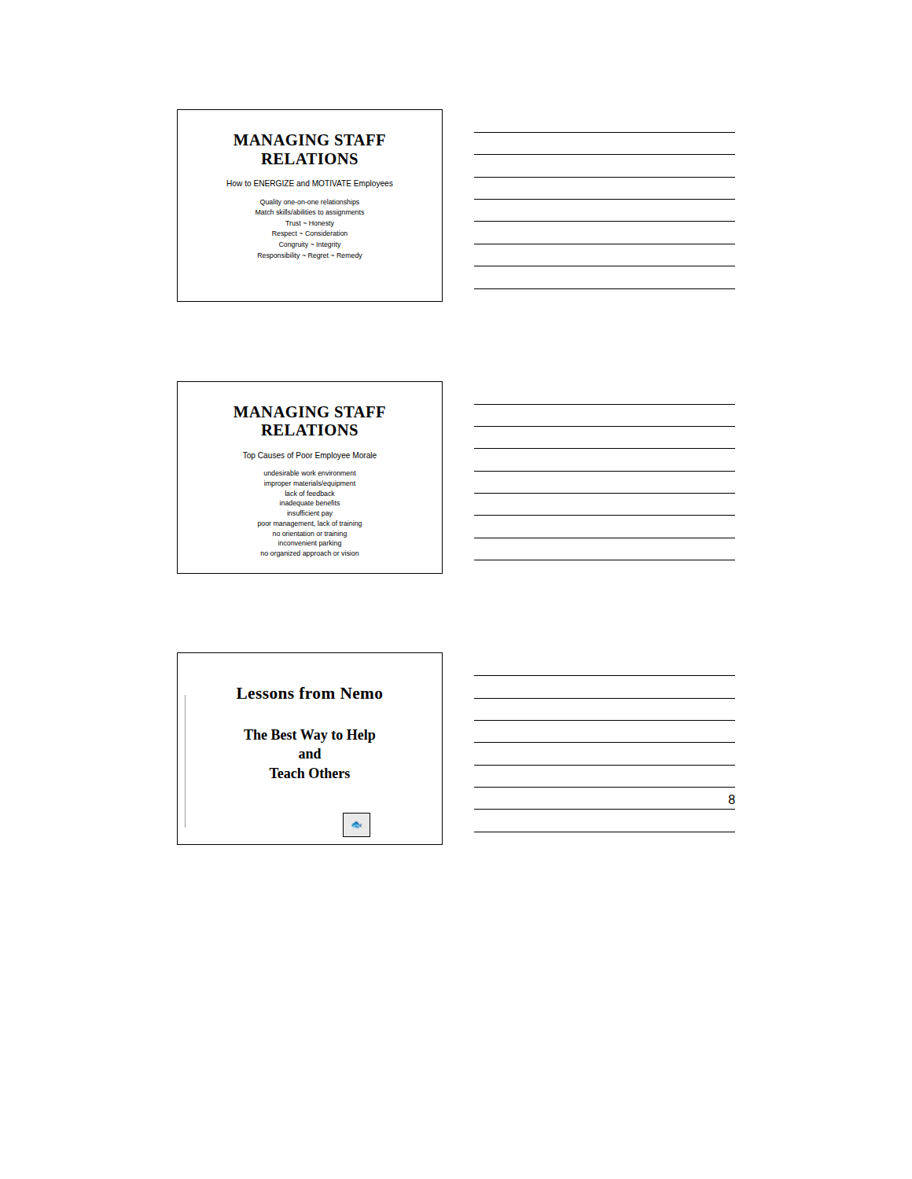Managing Staff
Relations
How to ENERGIZE and MOTIVATE Employees
Quality one-on-one relationships
Match skills/abilities to assignments
Trust ~ Honesty
Respect ~ Consideration
Congruity ~ Integrity
Responsibility ~ Regret ~ Remedy
Managing Staff
Relations
Top Causes of Poor Employee Morale
undesirable work environment
improper materials/equipment
lack of feedback
inadequate benefits
insufficient pay
poor management, lack of training
no orientation or training
inconvenient parking
no organized approach or vision
Lessons from Nemo
The Best Way to Help
and
Teach Others
🐟
8